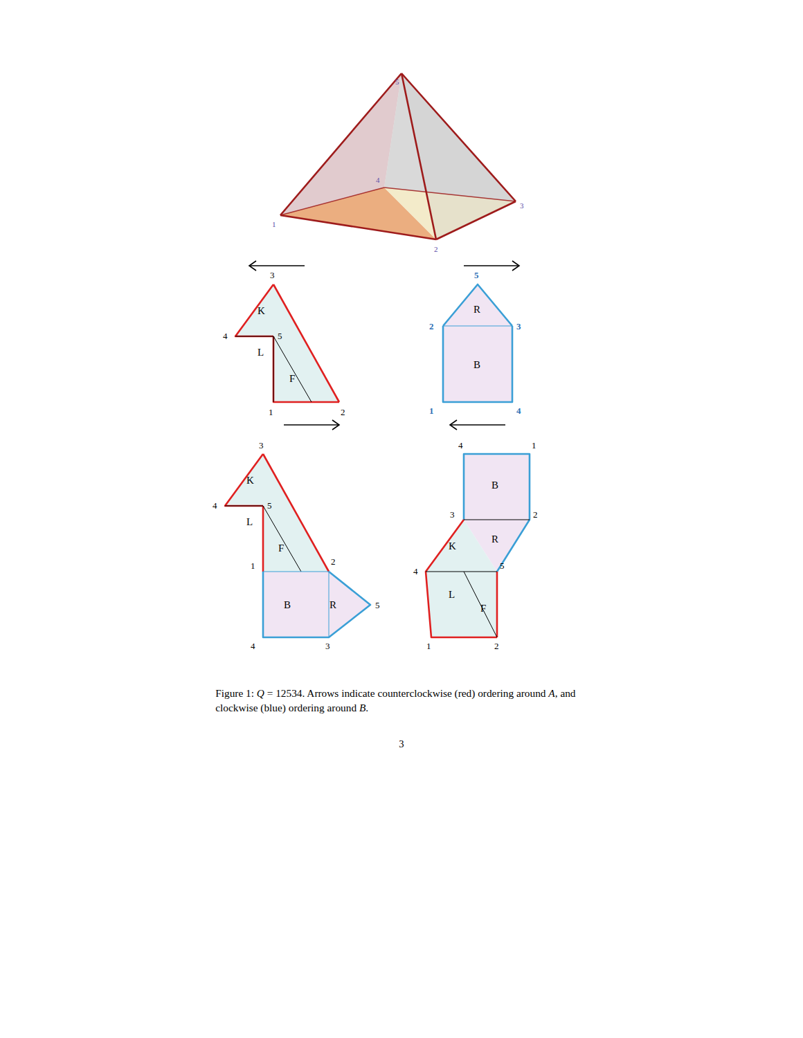1 2 3 4 5 3 4 5 1 2 K L F 5 2 3 1 4 R B 3 4 5 1 2 4 3 5 K L F B R 4 1 3 2 4 5 1 2 B R K L F
Figure 1: Q = 12534. Arrows indicate counterclockwise (red) ordering around A, and clockwise (blue) ordering around B.
3